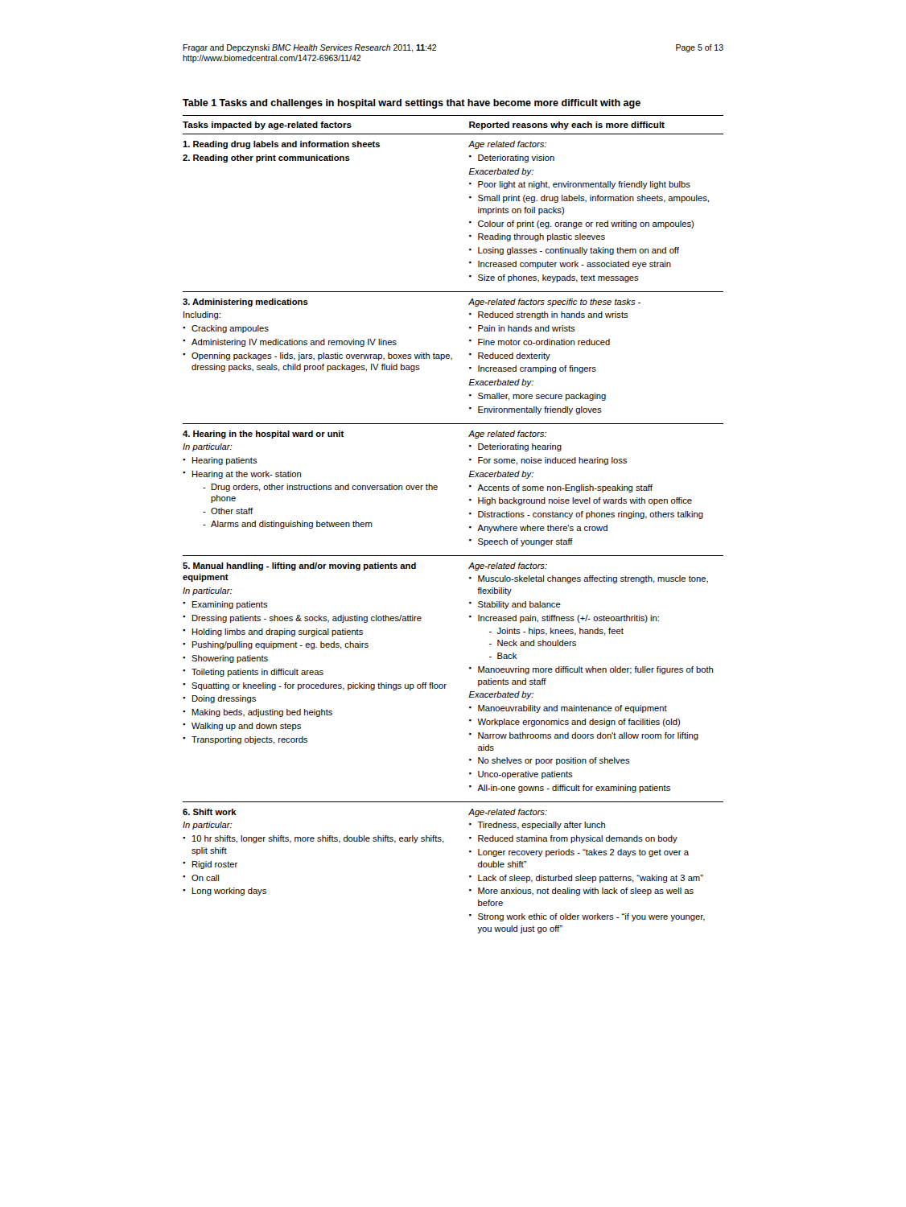Fragar and Depczynski BMC Health Services Research 2011, 11:42
http://www.biomedcentral.com/1472-6963/11/42
Page 5 of 13
Table 1 Tasks and challenges in hospital ward settings that have become more difficult with age
| Tasks impacted by age-related factors | Reported reasons why each is more difficult |
| --- | --- |
| 1. Reading drug labels and information sheets 2. Reading other print communications | Age related factors: Deteriorating vision Exacerbated by: Poor light at night, environmentally friendly light bulbs Small print (eg. drug labels, information sheets, ampoules, imprints on foil packs) Colour of print (eg. orange or red writing on ampoules) Reading through plastic sleeves Losing glasses - continually taking them on and off Increased computer work - associated eye strain Size of phones, keypads, text messages |
| 3. Administering medications Including: Cracking ampoules Administering IV medications and removing IV lines Openning packages - lids, jars, plastic overwrap, boxes with tape, dressing packs, seals, child proof packages, IV fluid bags | Age-related factors specific to these tasks - Reduced strength in hands and wrists Pain in hands and wrists Fine motor co-ordination reduced Reduced dexterity Increased cramping of fingers Exacerbated by: Smaller, more secure packaging Environmentally friendly gloves |
| 4. Hearing in the hospital ward or unit In particular: Hearing patients Hearing at the work- station Drug orders, other instructions and conversation over the phone Other staff Alarms and distinguishing between them | Age related factors: Deteriorating hearing For some, noise induced hearing loss Exacerbated by: Accents of some non-English-speaking staff High background noise level of wards with open office Distractions - constancy of phones ringing, others talking Anywhere where there's a crowd Speech of younger staff |
| 5. Manual handling - lifting and/or moving patients and equipment In particular: Examining patients Dressing patients - shoes & socks, adjusting clothes/attire Holding limbs and draping surgical patients Pushing/pulling equipment - eg. beds, chairs Showering patients Toileting patients in difficult areas Squatting or kneeling - for procedures, picking things up off floor Doing dressings Making beds, adjusting bed heights Walking up and down steps Transporting objects, records | Age-related factors: Musculo-skeletal changes affecting strength, muscle tone, flexibility Stability and balance Increased pain, stiffness (+/- osteoarthritis) in: Joints - hips, knees, hands, feet Neck and shoulders Back Manoeuvring more difficult when older; fuller figures of both patients and staff Exacerbated by: Manoeuvrability and maintenance of equipment Workplace ergonomics and design of facilities (old) Narrow bathrooms and doors don't allow room for lifting aids No shelves or poor position of shelves Unco-operative patients All-in-one gowns - difficult for examining patients |
| 6. Shift work In particular: 10 hr shifts, longer shifts, more shifts, double shifts, early shifts, split shift Rigid roster On call Long working days | Age-related factors: Tiredness, especially after lunch Reduced stamina from physical demands on body Longer recovery periods - “takes 2 days to get over a double shift” Lack of sleep, disturbed sleep patterns, “waking at 3 am” More anxious, not dealing with lack of sleep as well as before Strong work ethic of older workers - “if you were younger, you would just go off” |